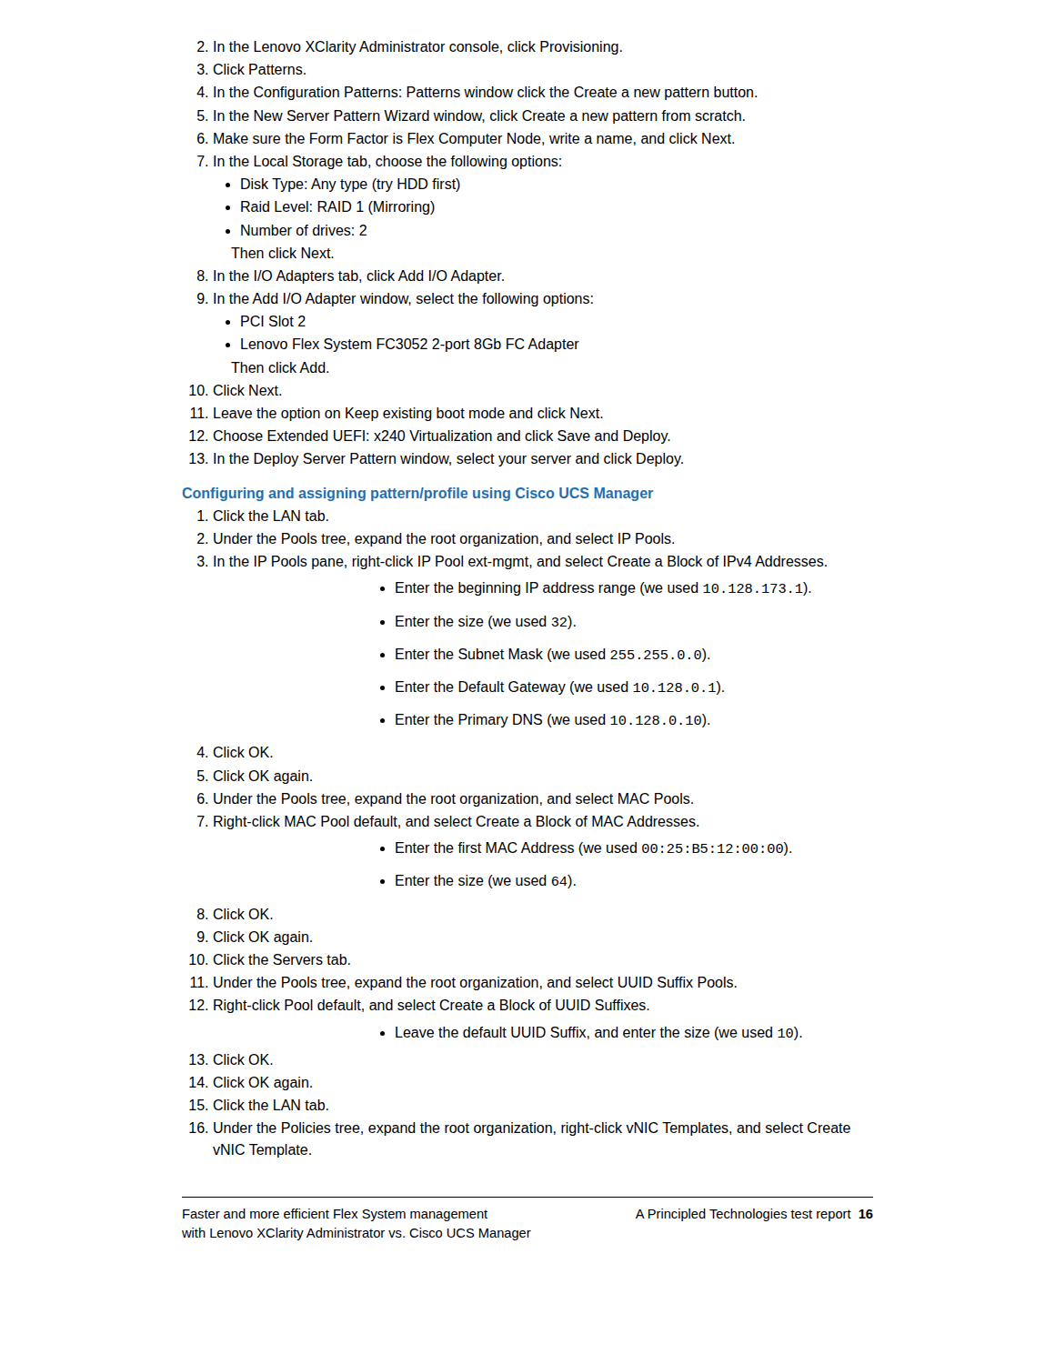In the Lenovo XClarity Administrator console, click Provisioning.
Click Patterns.
In the Configuration Patterns: Patterns window click the Create a new pattern button.
In the New Server Pattern Wizard window, click Create a new pattern from scratch.
Make sure the Form Factor is Flex Computer Node, write a name, and click Next.
In the Local Storage tab, choose the following options:
Disk Type: Any type (try HDD first)
Raid Level: RAID 1 (Mirroring)
Number of drives: 2
Then click Next.
In the I/O Adapters tab, click Add I/O Adapter.
In the Add I/O Adapter window, select the following options:
PCI Slot 2
Lenovo Flex System FC3052 2-port 8Gb FC Adapter
Then click Add.
Click Next.
Leave the option on Keep existing boot mode and click Next.
Choose Extended UEFI: x240 Virtualization and click Save and Deploy.
In the Deploy Server Pattern window, select your server and click Deploy.
Configuring and assigning pattern/profile using Cisco UCS Manager
Click the LAN tab.
Under the Pools tree, expand the root organization, and select IP Pools.
In the IP Pools pane, right-click IP Pool ext-mgmt, and select Create a Block of IPv4 Addresses.
Enter the beginning IP address range (we used 10.128.173.1).
Enter the size (we used 32).
Enter the Subnet Mask (we used 255.255.0.0).
Enter the Default Gateway (we used 10.128.0.1).
Enter the Primary DNS (we used 10.128.0.10).
Click OK.
Click OK again.
Under the Pools tree, expand the root organization, and select MAC Pools.
Right-click MAC Pool default, and select Create a Block of MAC Addresses.
Enter the first MAC Address (we used 00:25:B5:12:00:00).
Enter the size (we used 64).
Click OK.
Click OK again.
Click the Servers tab.
Under the Pools tree, expand the root organization, and select UUID Suffix Pools.
Right-click Pool default, and select Create a Block of UUID Suffixes.
Leave the default UUID Suffix, and enter the size (we used 10).
Click OK.
Click OK again.
Click the LAN tab.
Under the Policies tree, expand the root organization, right-click vNIC Templates, and select Create vNIC Template.
Faster and more efficient Flex System management
with Lenovo XClarity Administrator vs. Cisco UCS Manager
A Principled Technologies test report 16